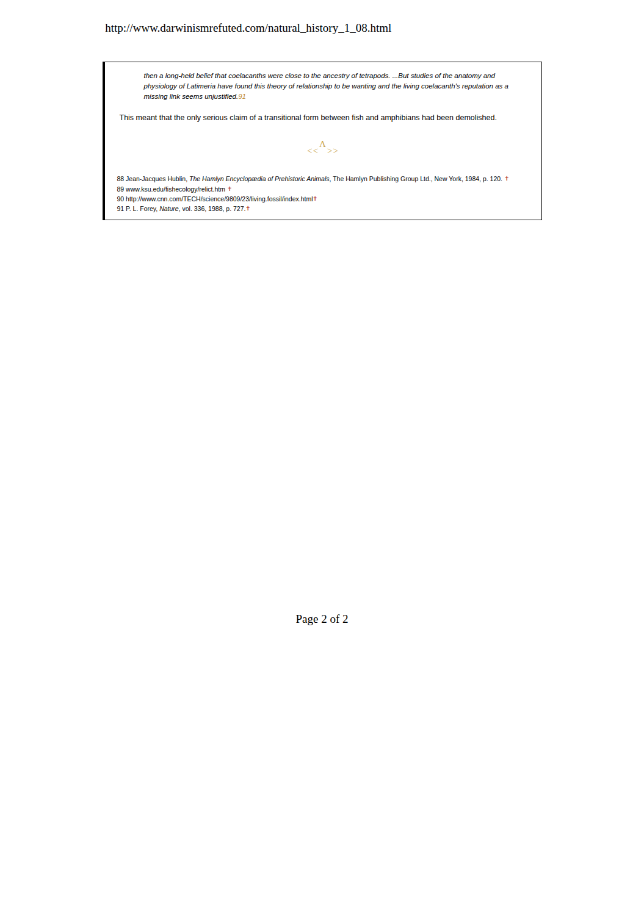http://www.darwinismrefuted.com/natural_history_1_08.html
then a long-held belief that coelacanths were close to the ancestry of tetrapods. ...But studies of the anatomy and physiology of Latimeria have found this theory of relationship to be wanting and the living coelacanth's reputation as a missing link seems unjustified.91
This meant that the only serious claim of a transitional form between fish and amphibians had been demolished.
Λ << >>
88 Jean-Jacques Hublin, The Hamlyn Encyclopædia of Prehistoric Animals, The Hamlyn Publishing Group Ltd., New York, 1984, p. 120. ✝
89 www.ksu.edu/fishecology/relict.htm ✝
90 http://www.cnn.com/TECH/science/9809/23/living.fossil/index.html✝
91 P. L. Forey, Nature, vol. 336, 1988, p. 727.✝
Page 2 of 2